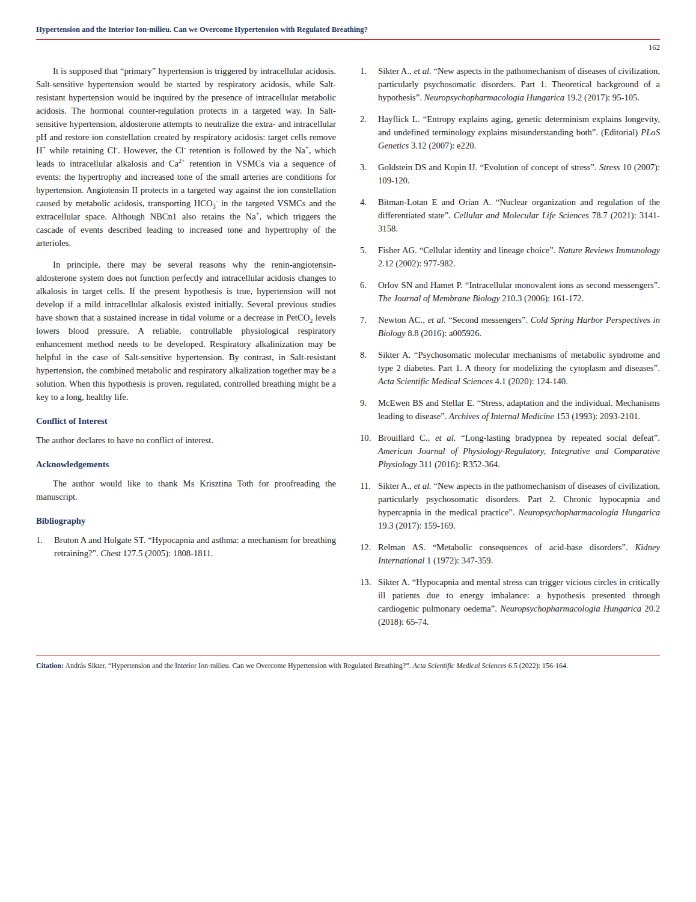Hypertension and the Interior Ion-milieu. Can we Overcome Hypertension with Regulated Breathing?
162
It is supposed that “primary” hypertension is triggered by intracellular acidosis. Salt-sensitive hypertension would be started by respiratory acidosis, while Salt-resistant hypertension would be inquired by the presence of intracellular metabolic acidosis. The hormonal counter-regulation protects in a targeted way. In Salt-sensitive hypertension, aldosterone attempts to neutralize the extra- and intracellular pH and restore ion constellation created by respiratory acidosis: target cells remove H+ while retaining Cl-. However, the Cl- retention is followed by the Na+, which leads to intracellular alkalosis and Ca2+ retention in VSMCs via a sequence of events: the hypertrophy and increased tone of the small arteries are conditions for hypertension. Angiotensin II protects in a targeted way against the ion constellation caused by metabolic acidosis, transporting HCO3- in the targeted VSMCs and the extracellular space. Although NBCn1 also retains the Na+, which triggers the cascade of events described leading to increased tone and hypertrophy of the arterioles.
In principle, there may be several reasons why the renin-angiotensin-aldosterone system does not function perfectly and intracellular acidosis changes to alkalosis in target cells. If the present hypothesis is true, hypertension will not develop if a mild intracellular alkalosis existed initially. Several previous studies have shown that a sustained increase in tidal volume or a decrease in PetCO2 levels lowers blood pressure. A reliable, controllable physiological respiratory enhancement method needs to be developed. Respiratory alkalinization may be helpful in the case of Salt-sensitive hypertension. By contrast, in Salt-resistant hypertension, the combined metabolic and respiratory alkalization together may be a solution. When this hypothesis is proven, regulated, controlled breathing might be a key to a long, healthy life.
Conflict of Interest
The author declares to have no conflict of interest.
Acknowledgements
The author would like to thank Ms Krisztina Toth for proofreading the manuscript.
Bibliography
Bruton A and Holgate ST. “Hypocapnia and asthma: a mechanism for breathing retraining?”. Chest 127.5 (2005): 1808-1811.
Sikter A., et al. “New aspects in the pathomechanism of diseases of civilization, particularly psychosomatic disorders. Part 1. Theoretical background of a hypothesis”. Neuropsychopharmacologia Hungarica 19.2 (2017): 95-105.
Hayflick L. “Entropy explains aging, genetic determinism explains longevity, and undefined terminology explains misunderstanding both”. (Editorial) PLoS Genetics 3.12 (2007): e220.
Goldstein DS and Kopin IJ. “Evolution of concept of stress”. Stress 10 (2007): 109-120.
Bitman-Lotan E and Orian A. “Nuclear organization and regulation of the differentiated state”. Cellular and Molecular Life Sciences 78.7 (2021): 3141-3158.
Fisher AG. “Cellular identity and lineage choice”. Nature Reviews Immunology 2.12 (2002): 977-982.
Orlov SN and Hamet P. “Intracellular monovalent ions as second messengers”. The Journal of Membrane Biology 210.3 (2006): 161-172.
Newton AC., et al. “Second messengers”. Cold Spring Harbor Perspectives in Biology 8.8 (2016): a005926.
Sikter A. “Psychosomatic molecular mechanisms of metabolic syndrome and type 2 diabetes. Part 1. A theory for modelizing the cytoplasm and diseases”. Acta Scientific Medical Sciences 4.1 (2020): 124-140.
McEwen BS and Stellar E. “Stress, adaptation and the individual. Mechanisms leading to disease”. Archives of Internal Medicine 153 (1993): 2093-2101.
Brouillard C., et al. “Long-lasting bradypnea by repeated social defeat”. American Journal of Physiology-Regulatory, Integrative and Comparative Physiology 311 (2016): R352-364.
Sikter A., et al. “New aspects in the pathomechanism of diseases of civilization, particularly psychosomatic disorders. Part 2. Chronic hypocapnia and hypercapnia in the medical practice”. Neuropsychopharmacologia Hungarica 19.3 (2017): 159-169.
Relman AS. “Metabolic consequences of acid-base disorders”. Kidney International 1 (1972): 347-359.
Sikter A. “Hypocapnia and mental stress can trigger vicious circles in critically ill patients due to energy imbalance: a hypothesis presented through cardiogenic pulmonary oedema”. Neuropsychopharmacologia Hungarica 20.2 (2018): 65-74.
Citation: András Sikter. “Hypertension and the Interior Ion-milieu. Can we Overcome Hypertension with Regulated Breathing?”. Acta Scientific Medical Sciences 6.5 (2022): 156-164.